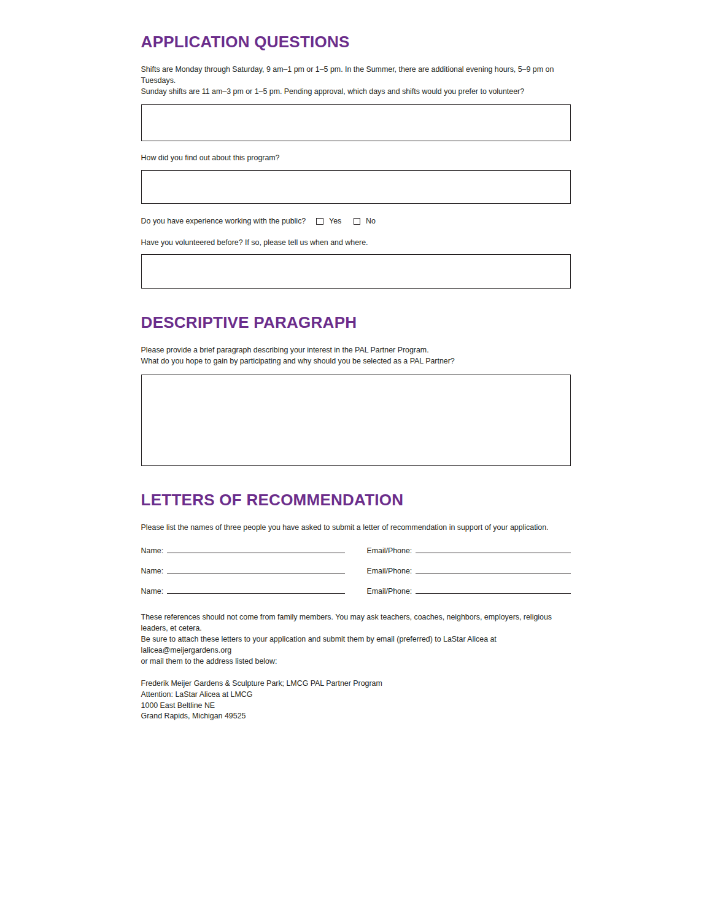Application Questions
Shifts are Monday through Saturday, 9 am–1 pm or 1–5 pm. In the Summer, there are additional evening hours, 5–9 pm on Tuesdays.
Sunday shifts are 11 am–3 pm or 1–5 pm. Pending approval, which days and shifts would you prefer to volunteer?
How did you find out about this program?
Do you have experience working with the public? Yes No
Have you volunteered before? If so, please tell us when and where.
Descriptive Paragraph
Please provide a brief paragraph describing your interest in the PAL Partner Program.
What do you hope to gain by participating and why should you be selected as a PAL Partner?
Letters of Recommendation
Please list the names of three people you have asked to submit a letter of recommendation in support of your application.
Name:
Email/Phone:
Name:
Email/Phone:
Name:
Email/Phone:
These references should not come from family members. You may ask teachers, coaches, neighbors, employers, religious leaders, et cetera.
Be sure to attach these letters to your application and submit them by email (preferred) to LaStar Alicea at lalicea@meijergardens.org
or mail them to the address listed below:
Frederik Meijer Gardens & Sculpture Park; LMCG PAL Partner Program
Attention: LaStar Alicea at LMCG
1000 East Beltline NE
Grand Rapids, Michigan 49525